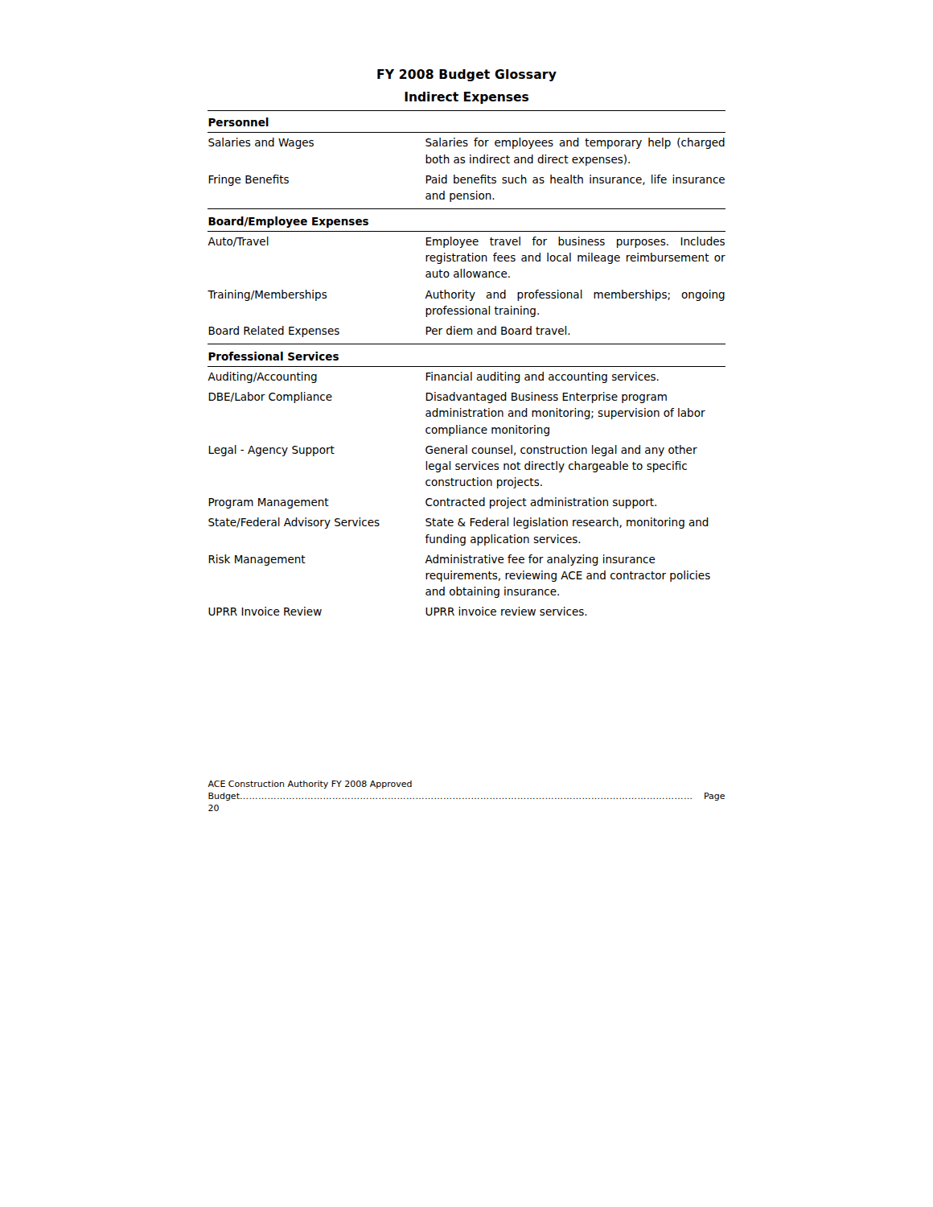FY 2008 Budget Glossary
Indirect Expenses
| Personnel |
| Salaries and Wages | Salaries for employees and temporary help (charged both as indirect and direct expenses). |
| Fringe Benefits | Paid benefits such as health insurance, life insurance and pension. |
| Board/Employee Expenses |
| Auto/Travel | Employee travel for business purposes. Includes registration fees and local mileage reimbursement or auto allowance. |
| Training/Memberships | Authority and professional memberships; ongoing professional training. |
| Board Related Expenses | Per diem and Board travel. |
| Professional Services |
| Auditing/Accounting | Financial auditing and accounting services. |
| DBE/Labor Compliance | Disadvantaged Business Enterprise program administration and monitoring; supervision of labor compliance monitoring |
| Legal - Agency Support | General counsel, construction legal and any other legal services not directly chargeable to specific construction projects. |
| Program Management | Contracted project administration support. |
| State/Federal Advisory Services | State & Federal legislation research, monitoring and funding application services. |
| Risk Management | Administrative fee for analyzing insurance requirements, reviewing ACE and contractor policies and obtaining insurance. |
| UPRR Invoice Review | UPRR invoice review services. |
ACE Construction Authority FY 2008 Approved Budget………………………………………………………………………………………………………………………………… Page 20